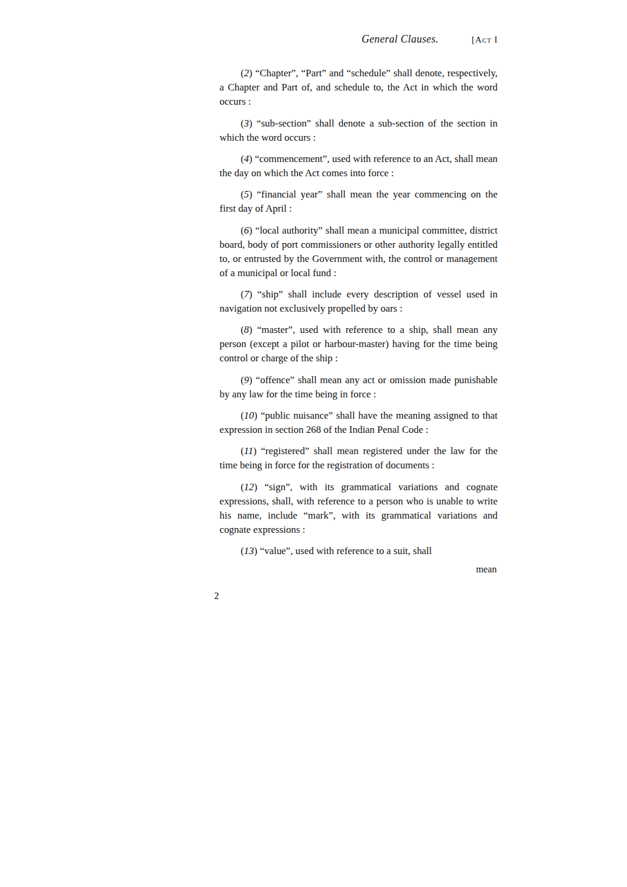General Clauses. [Act I
(2) “Chapter”, “Part” and “schedule” shall denote, respectively, a Chapter and Part of, and schedule to, the Act in which the word occurs :
(3) “sub-section” shall denote a sub-section of the section in which the word occurs :
(4) “commencement”, used with reference to an Act, shall mean the day on which the Act comes into force :
(5) “financial year” shall mean the year commencing on the first day of April :
(6) “local authority” shall mean a municipal committee, district board, body of port commissioners or other authority legally entitled to, or entrusted by the Government with, the control or management of a municipal or local fund :
(7) “ship” shall include every description of vessel used in navigation not exclusively propelled by oars :
(8) “master”, used with reference to a ship, shall mean any person (except a pilot or harbour-master) having for the time being control or charge of the ship :
(9) “offence” shall mean any act or omission made punishable by any law for the time being in force :
(10) “public nuisance” shall have the meaning assigned to that expression in section 268 of the Indian Penal Code :
(11) “registered” shall mean registered under the law for the time being in force for the registration of documents :
(12) “sign”, with its grammatical variations and cognate expressions, shall, with reference to a person who is unable to write his name, include “mark”, with its grammatical variations and cognate expressions :
(13) “value”, used with reference to a suit, shall
mean
2